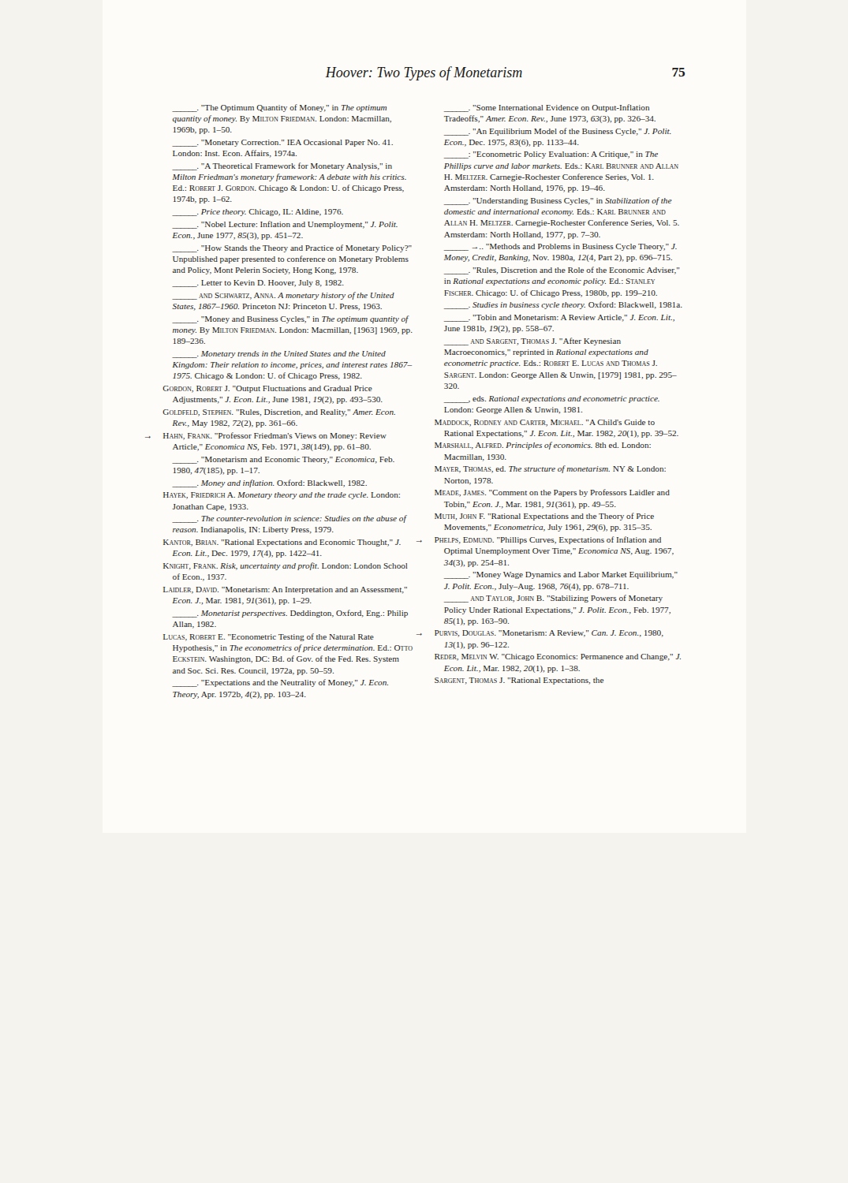Hoover: Two Types of Monetarism 75
______. "The Optimum Quantity of Money," in The optimum quantity of money. By Milton Friedman. London: Macmillan, 1969b, pp. 1–50.
______. "Monetary Correction." IEA Occasional Paper No. 41. London: Inst. Econ. Affairs, 1974a.
______. "A Theoretical Framework for Monetary Analysis," in Milton Friedman's monetary framework: A debate with his critics. Ed.: Robert J. Gordon. Chicago & London: U. of Chicago Press, 1974b, pp. 1–62.
______. Price theory. Chicago, IL: Aldine, 1976.
______. "Nobel Lecture: Inflation and Unemployment," J. Polit. Econ., June 1977, 85(3), pp. 451–72.
______. "How Stands the Theory and Practice of Monetary Policy?" Unpublished paper presented to conference on Monetary Problems and Policy, Mont Pelerin Society, Hong Kong, 1978.
______. Letter to Kevin D. Hoover, July 8, 1982.
______ and Schwartz, Anna. A monetary history of the United States, 1867–1960. Princeton NJ: Princeton U. Press, 1963.
______. "Money and Business Cycles," in The optimum quantity of money. By Milton Friedman. London: Macmillan, [1963] 1969, pp. 189–236.
______. Monetary trends in the United States and the United Kingdom: Their relation to income, prices, and interest rates 1867–1975. Chicago & London: U. of Chicago Press, 1982.
Gordon, Robert J. "Output Fluctuations and Gradual Price Adjustments," J. Econ. Lit., June 1981, 19(2), pp. 493–530.
Goldfeld, Stephen. "Rules, Discretion, and Reality," Amer. Econ. Rev., May 1982, 72(2), pp. 361–66.
Hahn, Frank. "Professor Friedman's Views on Money: Review Article," Economica NS, Feb. 1971, 38(149), pp. 61–80.
______. "Monetarism and Economic Theory," Economica, Feb. 1980, 47(185), pp. 1–17.
______. Money and inflation. Oxford: Blackwell, 1982.
Hayek, Friedrich A. Monetary theory and the trade cycle. London: Jonathan Cape, 1933.
______. The counter-revolution in science: Studies on the abuse of reason. Indianapolis, IN: Liberty Press, 1979.
Kantor, Brian. "Rational Expectations and Economic Thought," J. Econ. Lit., Dec. 1979, 17(4), pp. 1422–41.
Knight, Frank. Risk, uncertainty and profit. London: London School of Econ., 1937.
Laidler, David. "Monetarism: An Interpretation and an Assessment," Econ. J., Mar. 1981, 91(361), pp. 1–29.
______. Monetarist perspectives. Deddington, Oxford, Eng.: Philip Allan, 1982.
Lucas, Robert E. "Econometric Testing of the Natural Rate Hypothesis," in The econometrics of price determination. Ed.: Otto Eckstein. Washington, DC: Bd. of Gov. of the Fed. Res. System and Soc. Sci. Res. Council, 1972a, pp. 50–59.
______. "Expectations and the Neutrality of Money," J. Econ. Theory, Apr. 1972b, 4(2), pp. 103–24.
______. "Some International Evidence on Output-Inflation Tradeoffs," Amer. Econ. Rev., June 1973, 63(3), pp. 326–34.
______. "An Equilibrium Model of the Business Cycle," J. Polit. Econ., Dec. 1975, 83(6), pp. 1133–44.
______: "Econometric Policy Evaluation: A Critique," in The Phillips curve and labor markets. Eds.: Karl Brunner and Allan H. Meltzer. Carnegie-Rochester Conference Series, Vol. 1. Amsterdam: North Holland, 1976, pp. 19–46.
______. "Understanding Business Cycles," in Stabilization of the domestic and international economy. Eds.: Karl Brunner and Allan H. Meltzer. Carnegie-Rochester Conference Series, Vol. 5. Amsterdam: North Holland, 1977, pp. 7–30.
______ →.. "Methods and Problems in Business Cycle Theory," J. Money, Credit, Banking, Nov. 1980a, 12(4, Part 2), pp. 696–715.
______. "Rules, Discretion and the Role of the Economic Adviser," in Rational expectations and economic policy. Ed.: Stanley Fischer. Chicago: U. of Chicago Press, 1980b, pp. 199–210.
______. Studies in business cycle theory. Oxford: Blackwell, 1981a.
______. "Tobin and Monetarism: A Review Article," J. Econ. Lit., June 1981b, 19(2), pp. 558–67.
______ and Sargent, Thomas J. "After Keynesian Macroeconomics," reprinted in Rational expectations and econometric practice. Eds.: Robert E. Lucas and Thomas J. Sargent. London: George Allen & Unwin, [1979] 1981, pp. 295–320.
______, eds. Rational expectations and econometric practice. London: George Allen & Unwin, 1981.
Maddock, Rodney and Carter, Michael. "A Child's Guide to Rational Expectations," J. Econ. Lit., Mar. 1982, 20(1), pp. 39–52.
Marshall, Alfred. Principles of economics. 8th ed. London: Macmillan, 1930.
Mayer, Thomas, ed. The structure of monetarism. NY & London: Norton, 1978.
Meade, James. "Comment on the Papers by Professors Laidler and Tobin," Econ. J., Mar. 1981, 91(361), pp. 49–55.
Muth, John F. "Rational Expectations and the Theory of Price Movements," Econometrica, July 1961, 29(6), pp. 315–35.
Phelps, Edmund. "Phillips Curves, Expectations of Inflation and Optimal Unemployment Over Time," Economica NS, Aug. 1967, 34(3), pp. 254–81.
______. "Money Wage Dynamics and Labor Market Equilibrium," J. Polit. Econ., July–Aug. 1968, 76(4), pp. 678–711.
______ and Taylor, John B. "Stabilizing Powers of Monetary Policy Under Rational Expectations," J. Polit. Econ., Feb. 1977, 85(1), pp. 163–90.
Purvis, Douglas. "Monetarism: A Review," Can. J. Econ., 1980, 13(1), pp. 96–122.
Reder, Melvin W. "Chicago Economics: Permanence and Change," J. Econ. Lit., Mar. 1982, 20(1), pp. 1–38.
Sargent, Thomas J. "Rational Expectations, the